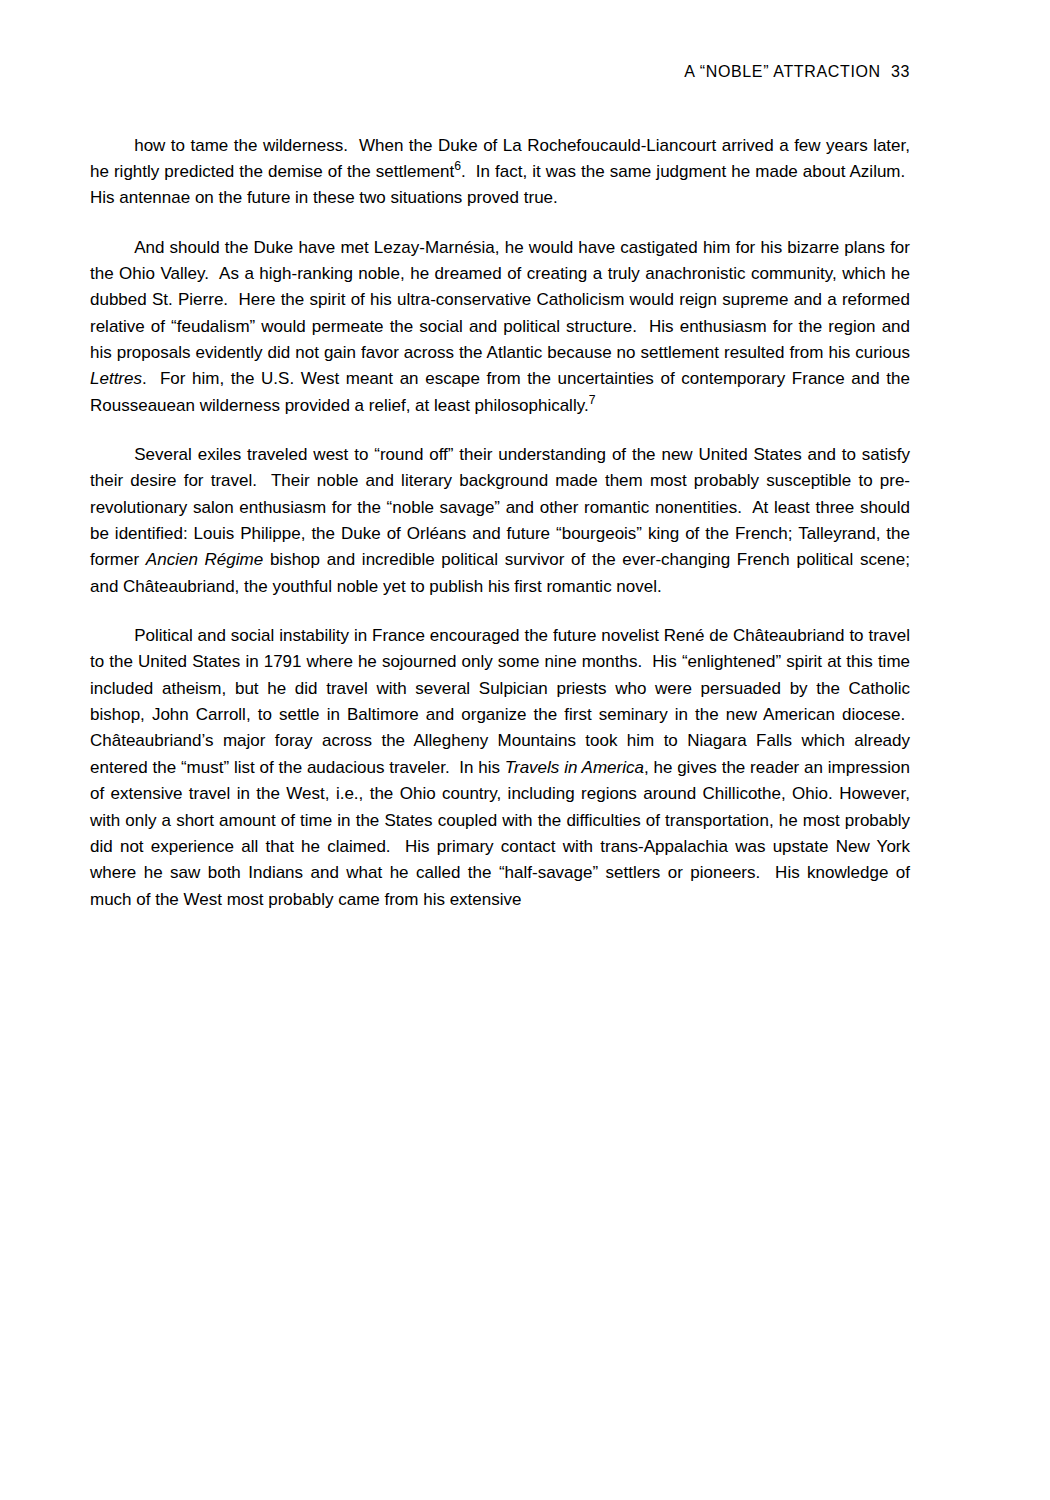A “NOBLE” ATTRACTION 33
how to tame the wilderness. When the Duke of La Rochefoucauld-Liancourt arrived a few years later, he rightly predicted the demise of the settlement6. In fact, it was the same judgment he made about Azilum. His antennae on the future in these two situations proved true.
And should the Duke have met Lezay-Marnésia, he would have castigated him for his bizarre plans for the Ohio Valley. As a high-ranking noble, he dreamed of creating a truly anachronistic community, which he dubbed St. Pierre. Here the spirit of his ultra-conservative Catholicism would reign supreme and a reformed relative of “feudalism” would permeate the social and political structure. His enthusiasm for the region and his proposals evidently did not gain favor across the Atlantic because no settlement resulted from his curious Lettres. For him, the U.S. West meant an escape from the uncertainties of contemporary France and the Rousseauean wilderness provided a relief, at least philosophically.7
Several exiles traveled west to “round off” their understanding of the new United States and to satisfy their desire for travel. Their noble and literary background made them most probably susceptible to pre-revolutionary salon enthusiasm for the “noble savage” and other romantic nonentities. At least three should be identified: Louis Philippe, the Duke of Orléans and future “bourgeois” king of the French; Talleyrand, the former Ancien Régime bishop and incredible political survivor of the ever-changing French political scene; and Châteaubriand, the youthful noble yet to publish his first romantic novel.
Political and social instability in France encouraged the future novelist René de Châteaubriand to travel to the United States in 1791 where he sojourned only some nine months. His “enlightened” spirit at this time included atheism, but he did travel with several Sulpician priests who were persuaded by the Catholic bishop, John Carroll, to settle in Baltimore and organize the first seminary in the new American diocese. Châteaubriand’s major foray across the Allegheny Mountains took him to Niagara Falls which already entered the “must” list of the audacious traveler. In his Travels in America, he gives the reader an impression of extensive travel in the West, i.e., the Ohio country, including regions around Chillicothe, Ohio. However, with only a short amount of time in the States coupled with the difficulties of transportation, he most probably did not experience all that he claimed. His primary contact with trans-Appalachia was upstate New York where he saw both Indians and what he called the “half-savage” settlers or pioneers. His knowledge of much of the West most probably came from his extensive